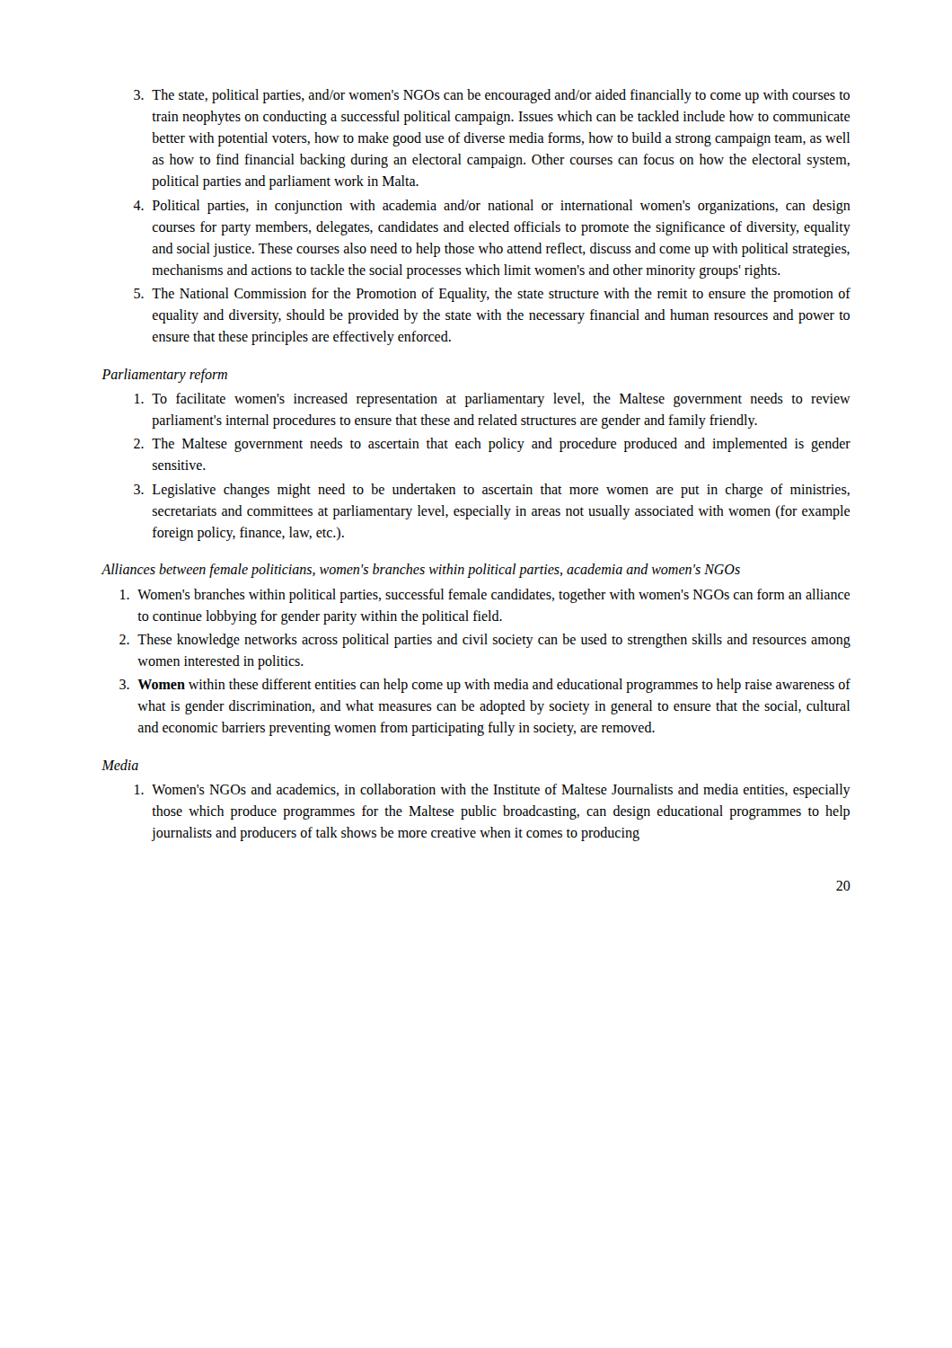The state, political parties, and/or women's NGOs can be encouraged and/or aided financially to come up with courses to train neophytes on conducting a successful political campaign. Issues which can be tackled include how to communicate better with potential voters, how to make good use of diverse media forms, how to build a strong campaign team, as well as how to find financial backing during an electoral campaign. Other courses can focus on how the electoral system, political parties and parliament work in Malta.
Political parties, in conjunction with academia and/or national or international women's organizations, can design courses for party members, delegates, candidates and elected officials to promote the significance of diversity, equality and social justice. These courses also need to help those who attend reflect, discuss and come up with political strategies, mechanisms and actions to tackle the social processes which limit women's and other minority groups' rights.
The National Commission for the Promotion of Equality, the state structure with the remit to ensure the promotion of equality and diversity, should be provided by the state with the necessary financial and human resources and power to ensure that these principles are effectively enforced.
Parliamentary reform
To facilitate women's increased representation at parliamentary level, the Maltese government needs to review parliament's internal procedures to ensure that these and related structures are gender and family friendly.
The Maltese government needs to ascertain that each policy and procedure produced and implemented is gender sensitive.
Legislative changes might need to be undertaken to ascertain that more women are put in charge of ministries, secretariats and committees at parliamentary level, especially in areas not usually associated with women (for example foreign policy, finance, law, etc.).
Alliances between female politicians, women's branches within political parties, academia and women's NGOs
Women's branches within political parties, successful female candidates, together with women's NGOs can form an alliance to continue lobbying for gender parity within the political field.
These knowledge networks across political parties and civil society can be used to strengthen skills and resources among women interested in politics.
Women within these different entities can help come up with media and educational programmes to help raise awareness of what is gender discrimination, and what measures can be adopted by society in general to ensure that the social, cultural and economic barriers preventing women from participating fully in society, are removed.
Media
Women's NGOs and academics, in collaboration with the Institute of Maltese Journalists and media entities, especially those which produce programmes for the Maltese public broadcasting, can design educational programmes to help journalists and producers of talk shows be more creative when it comes to producing
20